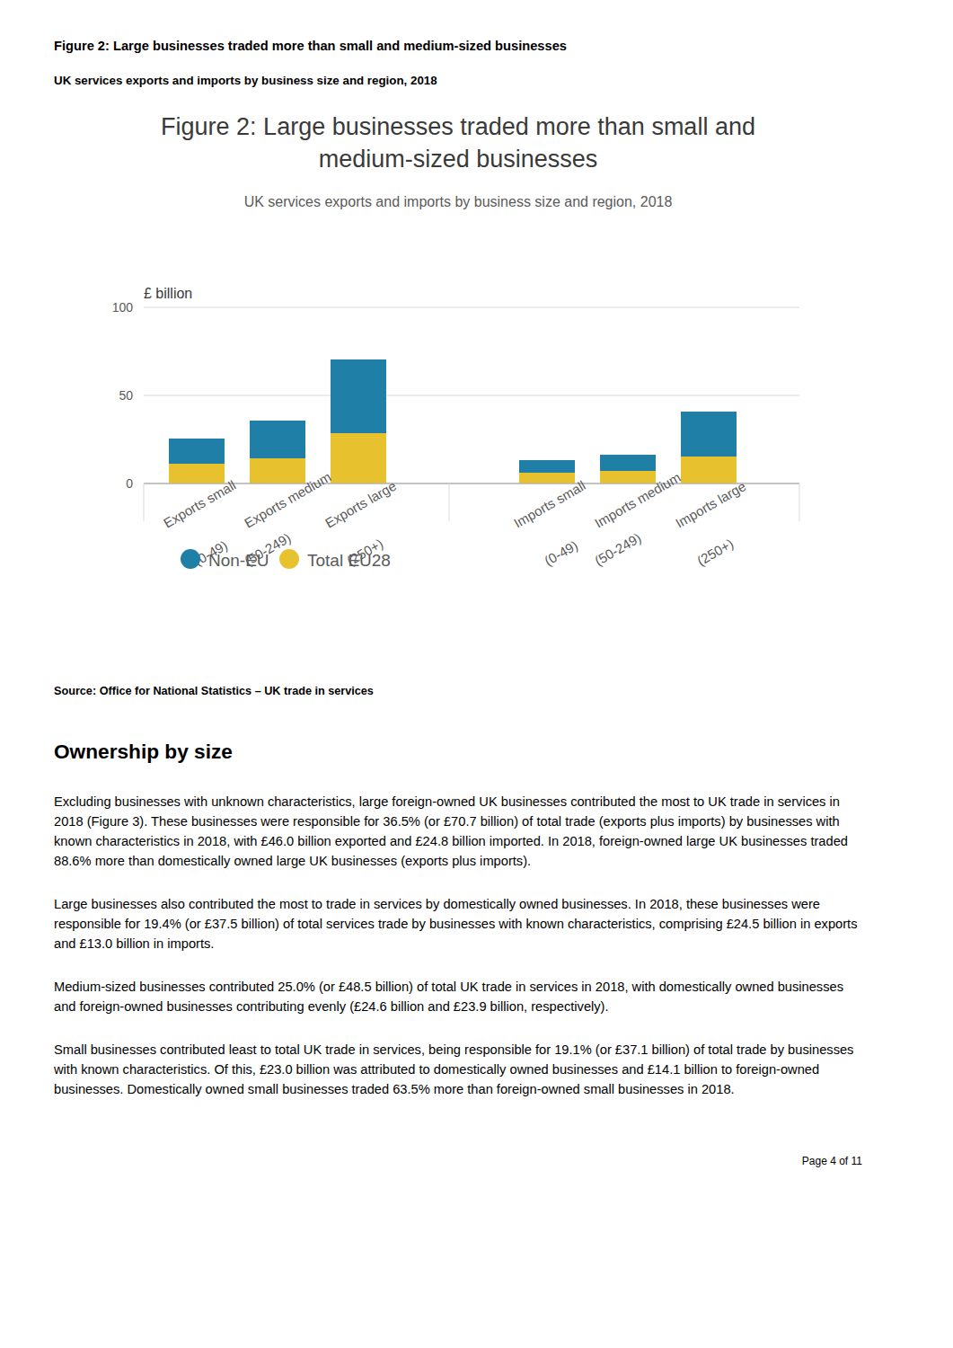Figure 2: Large businesses traded more than small and medium-sized businesses
UK services exports and imports by business size and region, 2018
Figure 2: Large businesses traded more than small and medium-sized businesses UK services exports and imports by business size and region, 2018 £ billion 100 50 0 Exports small (0-49) Exports medium (50-249) Exports large (250+) Imports small (0-49) Imports medium (50-249) Imports large (250+) Non-EU Total EU28
Source: Office for National Statistics – UK trade in services
Ownership by size
Excluding businesses with unknown characteristics, large foreign-owned UK businesses contributed the most to UK trade in services in 2018 (Figure 3). These businesses were responsible for 36.5% (or £70.7 billion) of total trade (exports plus imports) by businesses with known characteristics in 2018, with £46.0 billion exported and £24.8 billion imported. In 2018, foreign-owned large UK businesses traded 88.6% more than domestically owned large UK businesses (exports plus imports).
Large businesses also contributed the most to trade in services by domestically owned businesses. In 2018, these businesses were responsible for 19.4% (or £37.5 billion) of total services trade by businesses with known characteristics, comprising £24.5 billion in exports and £13.0 billion in imports.
Medium-sized businesses contributed 25.0% (or £48.5 billion) of total UK trade in services in 2018, with domestically owned businesses and foreign-owned businesses contributing evenly (£24.6 billion and £23.9 billion, respectively).
Small businesses contributed least to total UK trade in services, being responsible for 19.1% (or £37.1 billion) of total trade by businesses with known characteristics. Of this, £23.0 billion was attributed to domestically owned businesses and £14.1 billion to foreign-owned businesses. Domestically owned small businesses traded 63.5% more than foreign-owned small businesses in 2018.
Page 4 of 11